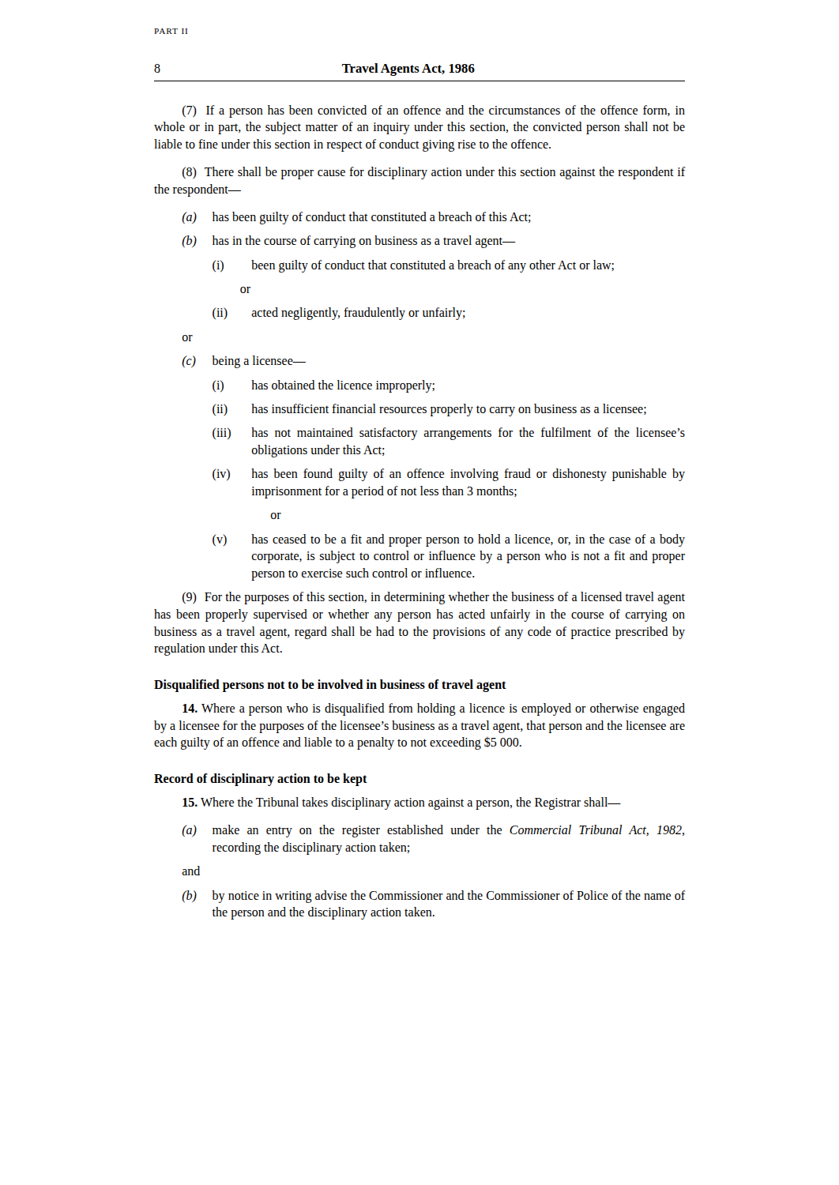PART II
8 Travel Agents Act, 1986
(7) If a person has been convicted of an offence and the circumstances of the offence form, in whole or in part, the subject matter of an inquiry under this section, the convicted person shall not be liable to fine under this section in respect of conduct giving rise to the offence.
(8) There shall be proper cause for disciplinary action under this section against the respondent if the respondent—
(a) has been guilty of conduct that constituted a breach of this Act;
(b) has in the course of carrying on business as a travel agent—
(i) been guilty of conduct that constituted a breach of any other Act or law;
or
(ii) acted negligently, fraudulently or unfairly;
or
(c) being a licensee—
(i) has obtained the licence improperly;
(ii) has insufficient financial resources properly to carry on business as a licensee;
(iii) has not maintained satisfactory arrangements for the fulfilment of the licensee’s obligations under this Act;
(iv) has been found guilty of an offence involving fraud or dishonesty punishable by imprisonment for a period of not less than 3 months;
or
(v) has ceased to be a fit and proper person to hold a licence, or, in the case of a body corporate, is subject to control or influence by a person who is not a fit and proper person to exercise such control or influence.
(9) For the purposes of this section, in determining whether the business of a licensed travel agent has been properly supervised or whether any person has acted unfairly in the course of carrying on business as a travel agent, regard shall be had to the provisions of any code of practice prescribed by regulation under this Act.
Disqualified persons not to be involved in business of travel agent
14. Where a person who is disqualified from holding a licence is employed or otherwise engaged by a licensee for the purposes of the licensee’s business as a travel agent, that person and the licensee are each guilty of an offence and liable to a penalty to not exceeding $5 000.
Record of disciplinary action to be kept
15. Where the Tribunal takes disciplinary action against a person, the Registrar shall—
(a) make an entry on the register established under the Commercial Tribunal Act, 1982, recording the disciplinary action taken;
and
(b) by notice in writing advise the Commissioner and the Commissioner of Police of the name of the person and the disciplinary action taken.